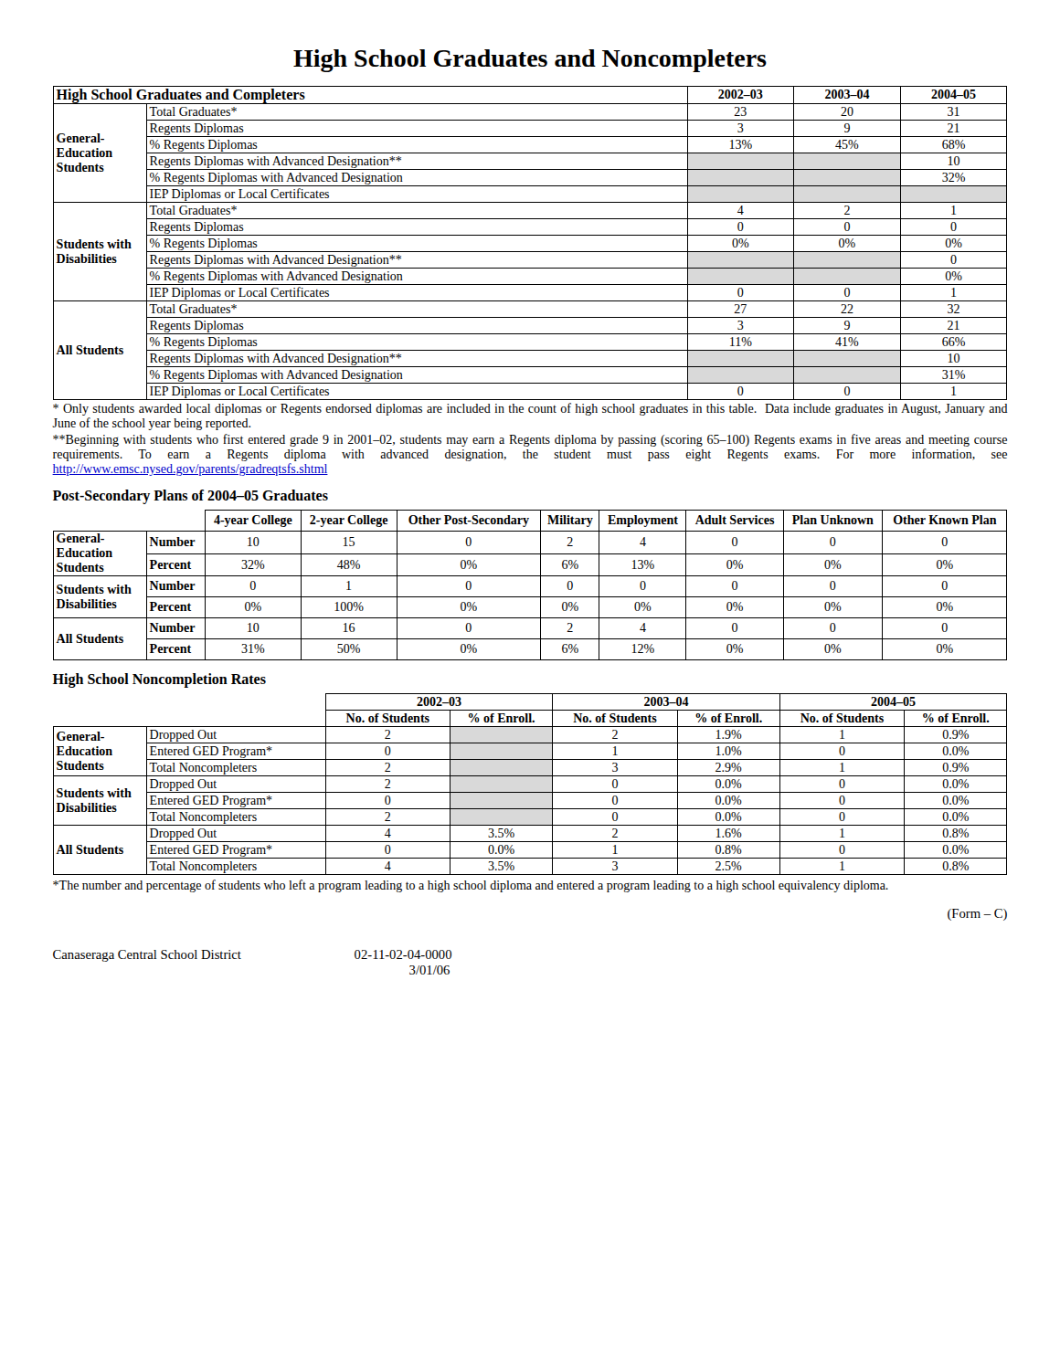High School Graduates and Noncompleters
| High School Graduates and Completers | 2002–03 | 2003–04 | 2004–05 |
| General-Education Students | Total Graduates* | 23 | 20 | 31 |
| Regents Diplomas | 3 | 9 | 21 |
| % Regents Diplomas | 13% | 45% | 68% |
| Regents Diplomas with Advanced Designation** | | | 10 |
| % Regents Diplomas with Advanced Designation | | | 32% |
| IEP Diplomas or Local Certificates | | | |
| Students with Disabilities | Total Graduates* | 4 | 2 | 1 |
| Regents Diplomas | 0 | 0 | 0 |
| % Regents Diplomas | 0% | 0% | 0% |
| Regents Diplomas with Advanced Designation** | | | 0 |
| % Regents Diplomas with Advanced Designation | | | 0% |
| IEP Diplomas or Local Certificates | 0 | 0 | 1 |
| All Students | Total Graduates* | 27 | 22 | 32 |
| Regents Diplomas | 3 | 9 | 21 |
| % Regents Diplomas | 11% | 41% | 66% |
| Regents Diplomas with Advanced Designation** | | | 10 |
| % Regents Diplomas with Advanced Designation | | | 31% |
| IEP Diplomas or Local Certificates | 0 | 0 | 1 |
* Only students awarded local diplomas or Regents endorsed diplomas are included in the count of high school graduates in this table. Data include graduates in August, January and June of the school year being reported.
**Beginning with students who first entered grade 9 in 2001–02, students may earn a Regents diploma by passing (scoring 65–100) Regents exams in five areas and meeting course requirements. To earn a Regents diploma with advanced designation, the student must pass eight Regents exams. For more information, see http://www.emsc.nysed.gov/parents/gradreqtsfs.shtml
Post-Secondary Plans of 2004–05 Graduates
| | 4-year College | 2-year College | Other Post-Secondary | Military | Employment | Adult Services | Plan Unknown | Other Known Plan |
| General-Education Students | Number | 10 | 15 | 0 | 2 | 4 | 0 | 0 | 0 |
| Percent | 32% | 48% | 0% | 6% | 13% | 0% | 0% | 0% |
| Students with Disabilities | Number | 0 | 1 | 0 | 0 | 0 | 0 | 0 | 0 |
| Percent | 0% | 100% | 0% | 0% | 0% | 0% | 0% | 0% |
| All Students | Number | 10 | 16 | 0 | 2 | 4 | 0 | 0 | 0 |
| Percent | 31% | 50% | 0% | 6% | 12% | 0% | 0% | 0% |
High School Noncompletion Rates
| | 2002–03 | 2003–04 | 2004–05 |
| | No. of Students | % of Enroll. | No. of Students | % of Enroll. | No. of Students | % of Enroll. |
| General-Education Students | Dropped Out | 2 | | 2 | 1.9% | 1 | 0.9% |
| Entered GED Program* | 0 | | 1 | 1.0% | 0 | 0.0% |
| Total Noncompleters | 2 | | 3 | 2.9% | 1 | 0.9% |
| Students with Disabilities | Dropped Out | 2 | | 0 | 0.0% | 0 | 0.0% |
| Entered GED Program* | 0 | | 0 | 0.0% | 0 | 0.0% |
| Total Noncompleters | 2 | | 0 | 0.0% | 0 | 0.0% |
| All Students | Dropped Out | 4 | 3.5% | 2 | 1.6% | 1 | 0.8% |
| Entered GED Program* | 0 | 0.0% | 1 | 0.8% | 0 | 0.0% |
| Total Noncompleters | 4 | 3.5% | 3 | 2.5% | 1 | 0.8% |
*The number and percentage of students who left a program leading to a high school diploma and entered a program leading to a high school equivalency diploma.
(Form – C)
Canaseraga Central School District
02-11-02-04-0000
3/01/06